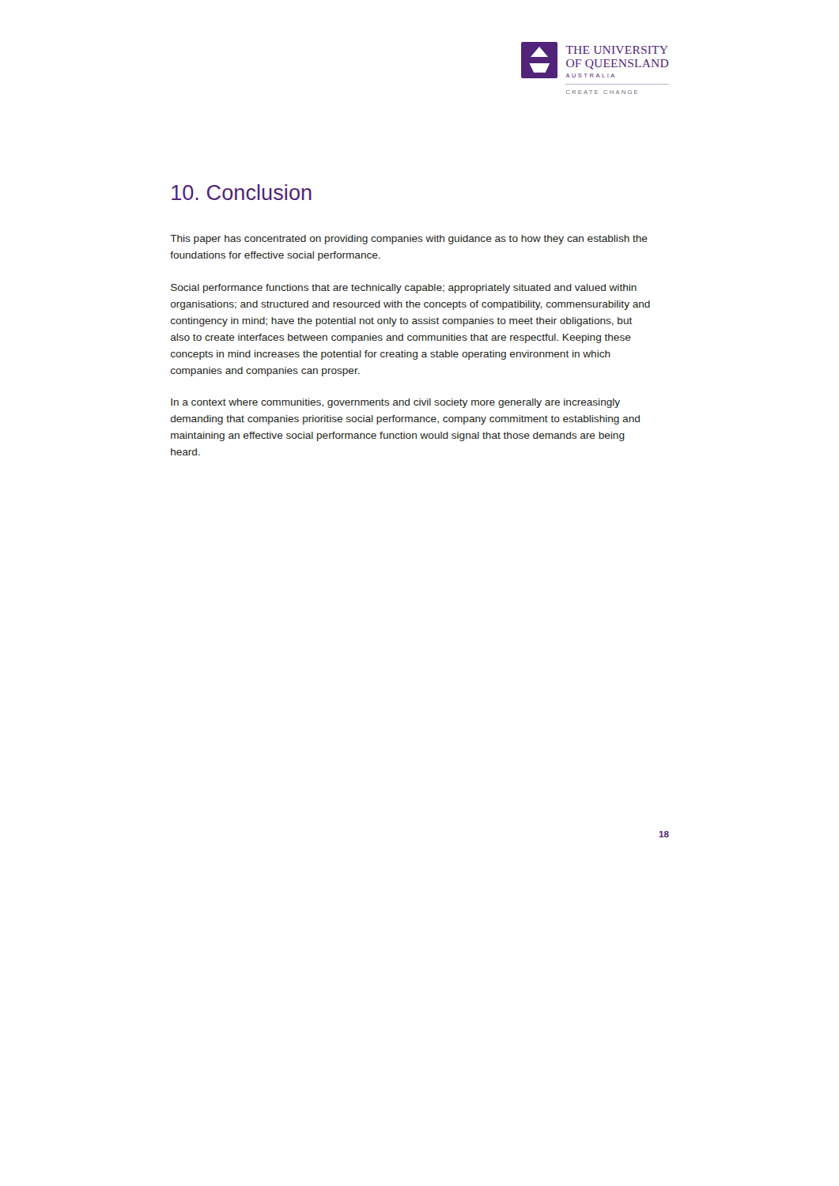THE UNIVERSITY
OF QUEENSLAND
AUSTRALIA
CREATE CHANGE
10. Conclusion
This paper has concentrated on providing companies with guidance as to how they can establish the foundations for effective social performance.
Social performance functions that are technically capable; appropriately situated and valued within organisations; and structured and resourced with the concepts of compatibility, commensurability and contingency in mind; have the potential not only to assist companies to meet their obligations, but also to create interfaces between companies and communities that are respectful. Keeping these concepts in mind increases the potential for creating a stable operating environment in which companies and companies can prosper.
In a context where communities, governments and civil society more generally are increasingly demanding that companies prioritise social performance, company commitment to establishing and maintaining an effective social performance function would signal that those demands are being heard.
18